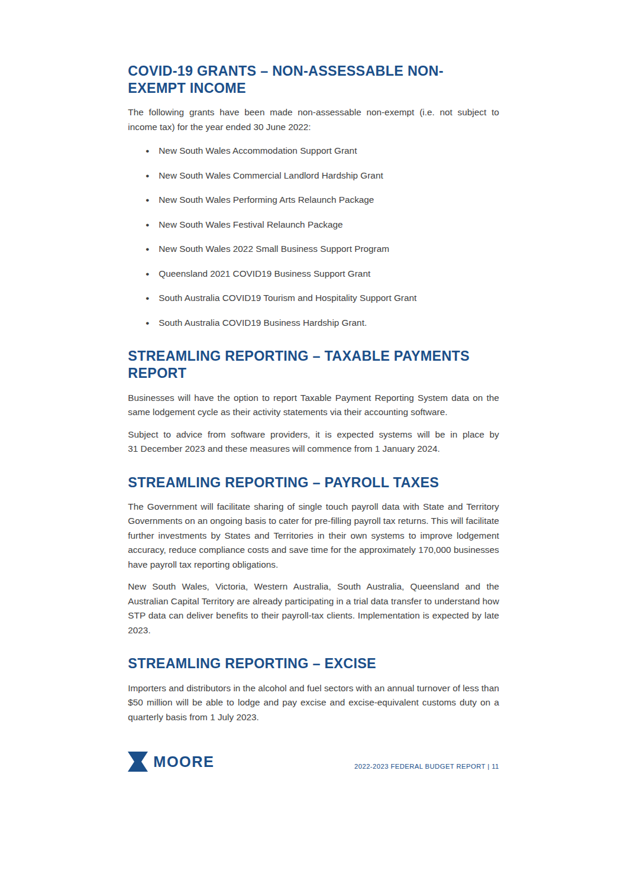COVID-19 GRANTS – NON-ASSESSABLE NON-EXEMPT INCOME
The following grants have been made non-assessable non-exempt (i.e. not subject to income tax) for the year ended 30 June 2022:
New South Wales Accommodation Support Grant
New South Wales Commercial Landlord Hardship Grant
New South Wales Performing Arts Relaunch Package
New South Wales Festival Relaunch Package
New South Wales 2022 Small Business Support Program
Queensland 2021 COVID19 Business Support Grant
South Australia COVID19 Tourism and Hospitality Support Grant
South Australia COVID19 Business Hardship Grant.
STREAMLING REPORTING – TAXABLE PAYMENTS REPORT
Businesses will have the option to report Taxable Payment Reporting System data on the same lodgement cycle as their activity statements via their accounting software.
Subject to advice from software providers, it is expected systems will be in place by 31 December 2023 and these measures will commence from 1 January 2024.
STREAMLING REPORTING – PAYROLL TAXES
The Government will facilitate sharing of single touch payroll data with State and Territory Governments on an ongoing basis to cater for pre-filling payroll tax returns. This will facilitate further investments by States and Territories in their own systems to improve lodgement accuracy, reduce compliance costs and save time for the approximately 170,000 businesses have payroll tax reporting obligations.
New South Wales, Victoria, Western Australia, South Australia, Queensland and the Australian Capital Territory are already participating in a trial data transfer to understand how STP data can deliver benefits to their payroll-tax clients. Implementation is expected by late 2023.
STREAMLING REPORTING – EXCISE
Importers and distributors in the alcohol and fuel sectors with an annual turnover of less than $50 million will be able to lodge and pay excise and excise-equivalent customs duty on a quarterly basis from 1 July 2023.
MOORE
2022-2023 FEDERAL BUDGET REPORT | 11